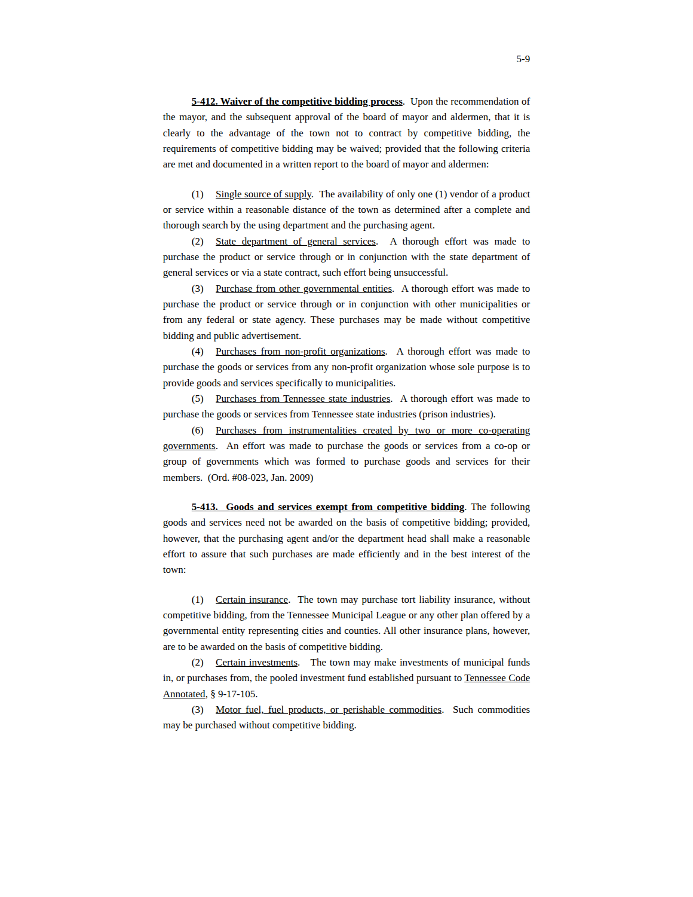5-9
5-412. Waiver of the competitive bidding process. Upon the recommendation of the mayor, and the subsequent approval of the board of mayor and aldermen, that it is clearly to the advantage of the town not to contract by competitive bidding, the requirements of competitive bidding may be waived; provided that the following criteria are met and documented in a written report to the board of mayor and aldermen:
(1) Single source of supply. The availability of only one (1) vendor of a product or service within a reasonable distance of the town as determined after a complete and thorough search by the using department and the purchasing agent.
(2) State department of general services. A thorough effort was made to purchase the product or service through or in conjunction with the state department of general services or via a state contract, such effort being unsuccessful.
(3) Purchase from other governmental entities. A thorough effort was made to purchase the product or service through or in conjunction with other municipalities or from any federal or state agency. These purchases may be made without competitive bidding and public advertisement.
(4) Purchases from non-profit organizations. A thorough effort was made to purchase the goods or services from any non-profit organization whose sole purpose is to provide goods and services specifically to municipalities.
(5) Purchases from Tennessee state industries. A thorough effort was made to purchase the goods or services from Tennessee state industries (prison industries).
(6) Purchases from instrumentalities created by two or more co-operating governments. An effort was made to purchase the goods or services from a co-op or group of governments which was formed to purchase goods and services for their members. (Ord. #08-023, Jan. 2009)
5-413. Goods and services exempt from competitive bidding. The following goods and services need not be awarded on the basis of competitive bidding; provided, however, that the purchasing agent and/or the department head shall make a reasonable effort to assure that such purchases are made efficiently and in the best interest of the town:
(1) Certain insurance. The town may purchase tort liability insurance, without competitive bidding, from the Tennessee Municipal League or any other plan offered by a governmental entity representing cities and counties. All other insurance plans, however, are to be awarded on the basis of competitive bidding.
(2) Certain investments. The town may make investments of municipal funds in, or purchases from, the pooled investment fund established pursuant to Tennessee Code Annotated, § 9-17-105.
(3) Motor fuel, fuel products, or perishable commodities. Such commodities may be purchased without competitive bidding.